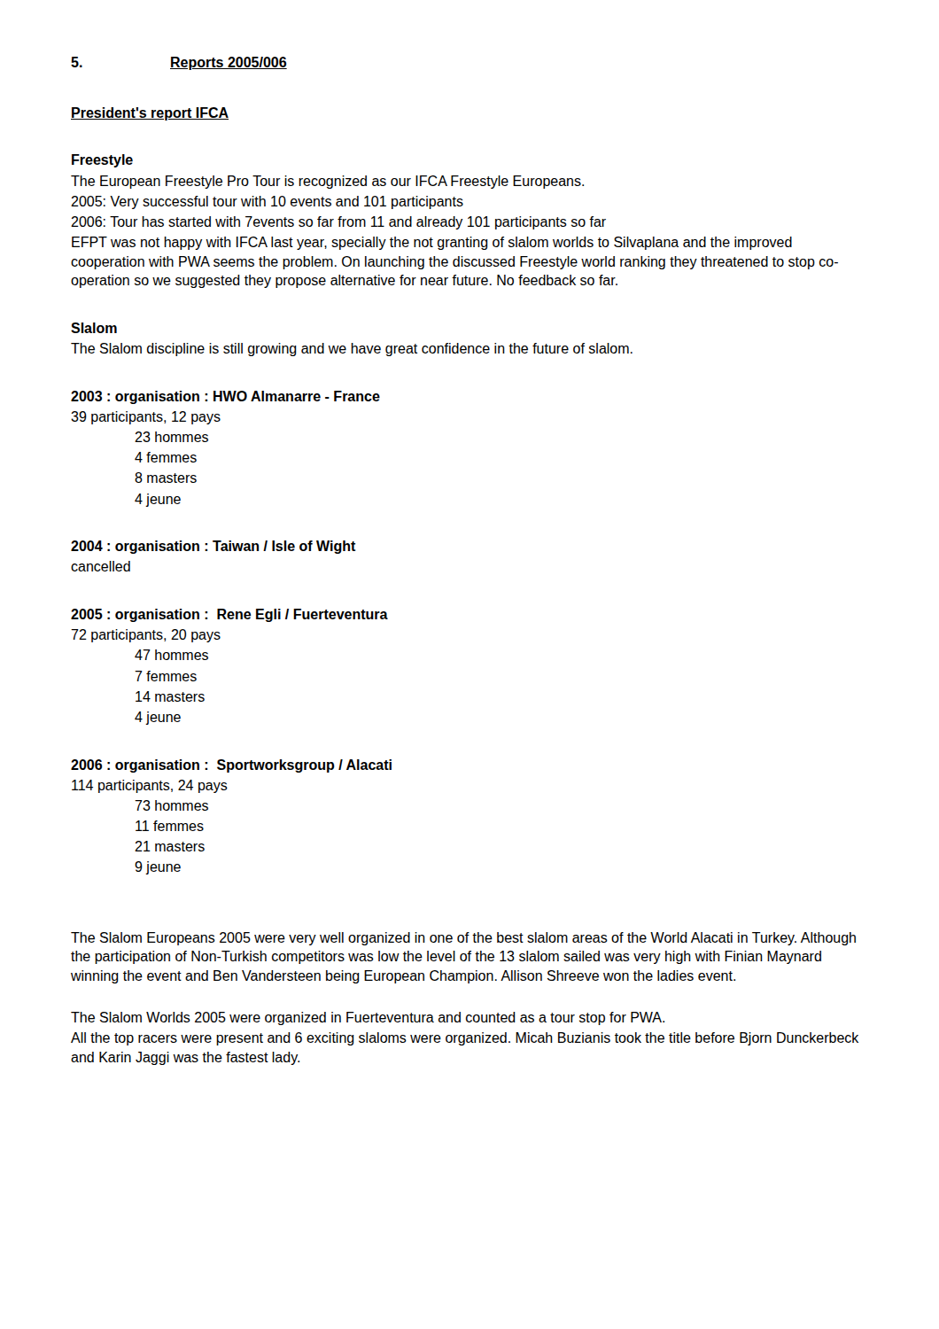5. Reports 2005/006
President's report IFCA
Freestyle
The European Freestyle Pro Tour is recognized as our IFCA Freestyle Europeans.
2005: Very successful tour with 10 events and 101 participants
2006: Tour has started with 7events so far from 11 and already 101 participants so far
EFPT was not happy with IFCA last year, specially the not granting of slalom worlds to Silvaplana and the improved cooperation with PWA seems the problem. On launching the discussed Freestyle world ranking they threatened to stop co-operation so we suggested they propose alternative for near future. No feedback so far.
Slalom
The Slalom discipline is still growing and we have great confidence in the future of slalom.
2003 : organisation : HWO Almanarre - France
39 participants, 12 pays
23 hommes
4 femmes
8 masters
4 jeune
2004 : organisation : Taiwan / Isle of Wight
cancelled
2005 : organisation : Rene Egli / Fuerteventura
72 participants, 20 pays
47 hommes
7 femmes
14 masters
4 jeune
2006 : organisation : Sportworksgroup / Alacati
114 participants, 24 pays
73 hommes
11 femmes
21 masters
9 jeune
The Slalom Europeans 2005 were very well organized in one of the best slalom areas of the World Alacati in Turkey. Although the participation of Non-Turkish competitors was low the level of the 13 slalom sailed was very high with Finian Maynard winning the event and Ben Vandersteen being European Champion. Allison Shreeve won the ladies event.
The Slalom Worlds 2005 were organized in Fuerteventura and counted as a tour stop for PWA.
All the top racers were present and 6 exciting slaloms were organized. Micah Buzianis took the title before Bjorn Dunckerbeck and Karin Jaggi was the fastest lady.